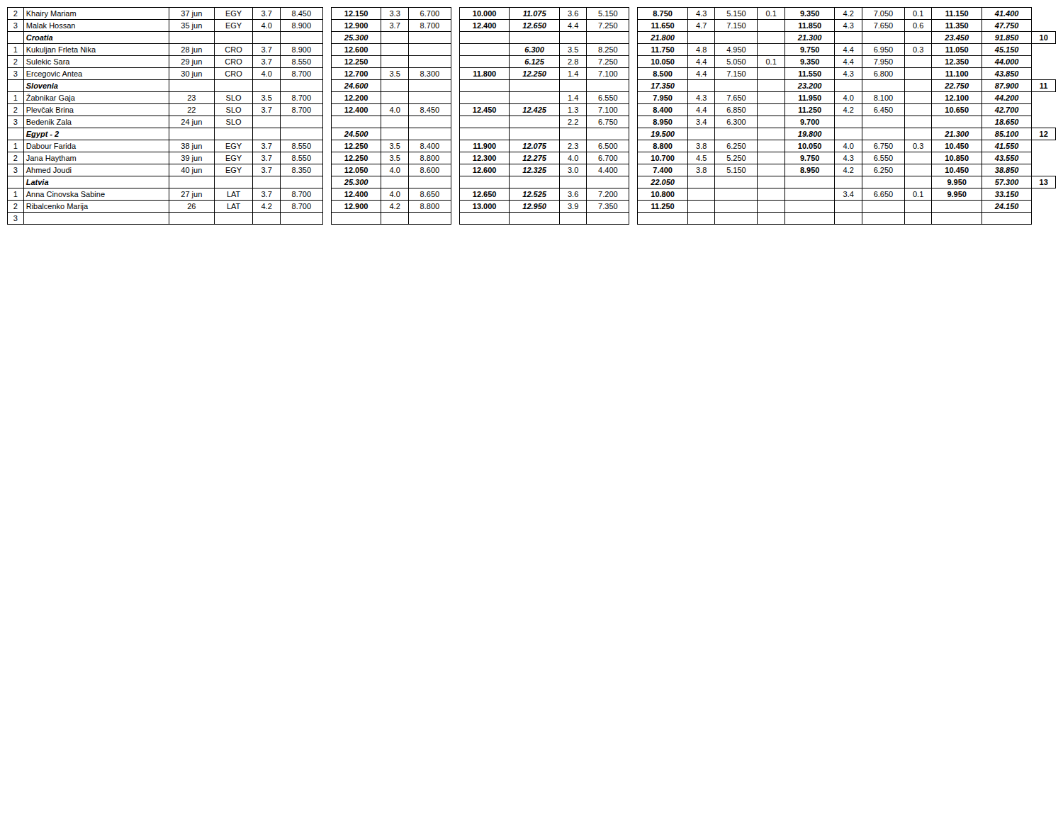| 2 | Khairy Mariam | 37 jun | EGY | 3.7 | 8.450 | | 12.150 | 3.3 | 6.700 | | 10.000 | 11.075 | 3.6 | 5.150 | | 8.750 | 4.3 | 5.150 | 0.1 | 9.350 | 4.2 | 7.050 | 0.1 | 11.150 | 41.400 | |
| 3 | Malak Hossan | 35 jun | EGY | 4.0 | 8.900 | | 12.900 | 3.7 | 8.700 | | 12.400 | 12.650 | 4.4 | 7.250 | | 11.650 | 4.7 | 7.150 | | 11.850 | 4.3 | 7.650 | 0.6 | 11.350 | 47.750 | |
| | Croatia | | | | | | 25.300 | | | | | | | | | 21.800 | | | | 21.300 | | | | 23.450 | 91.850 | 10 |
| 1 | Kukuljan Frleta Nika | 28 jun | CRO | 3.7 | 8.900 | | 12.600 | | | | | 6.300 | 3.5 | 8.250 | | 11.750 | 4.8 | 4.950 | | 9.750 | 4.4 | 6.950 | 0.3 | 11.050 | 45.150 | |
| 2 | Sulekic Sara | 29 jun | CRO | 3.7 | 8.550 | | 12.250 | | | | | 6.125 | 2.8 | 7.250 | | 10.050 | 4.4 | 5.050 | 0.1 | 9.350 | 4.4 | 7.950 | | 12.350 | 44.000 | |
| 3 | Ercegovic Antea | 30 jun | CRO | 4.0 | 8.700 | | 12.700 | 3.5 | 8.300 | | 11.800 | 12.250 | 1.4 | 7.100 | | 8.500 | 4.4 | 7.150 | | 11.550 | 4.3 | 6.800 | | 11.100 | 43.850 | |
| | Slovenia | | | | | | 24.600 | | | | | | | | | 17.350 | | | | 23.200 | | | | 22.750 | 87.900 | 11 |
| 1 | Žabnikar Gaja | 23 | SLO | 3.5 | 8.700 | | 12.200 | | | | | | 1.4 | 6.550 | | 7.950 | 4.3 | 7.650 | | 11.950 | 4.0 | 8.100 | | 12.100 | 44.200 | |
| 2 | Plevčak Brina | 22 | SLO | 3.7 | 8.700 | | 12.400 | 4.0 | 8.450 | | 12.450 | 12.425 | 1.3 | 7.100 | | 8.400 | 4.4 | 6.850 | | 11.250 | 4.2 | 6.450 | | 10.650 | 42.700 | |
| 3 | Bedenik Zala | 24 jun | SLO | | | | | | | | | | 2.2 | 6.750 | | 8.950 | 3.4 | 6.300 | | 9.700 | | | | | 18.650 | |
| | Egypt - 2 | | | | | | 24.500 | | | | | | | | | 19.500 | | | | 19.800 | | | | 21.300 | 85.100 | 12 |
| 1 | Dabour Farida | 38 jun | EGY | 3.7 | 8.550 | | 12.250 | 3.5 | 8.400 | | 11.900 | 12.075 | 2.3 | 6.500 | | 8.800 | 3.8 | 6.250 | | 10.050 | 4.0 | 6.750 | 0.3 | 10.450 | 41.550 | |
| 2 | Jana Haytham | 39 jun | EGY | 3.7 | 8.550 | | 12.250 | 3.5 | 8.800 | | 12.300 | 12.275 | 4.0 | 6.700 | | 10.700 | 4.5 | 5.250 | | 9.750 | 4.3 | 6.550 | | 10.850 | 43.550 | |
| 3 | Ahmed Joudi | 40 jun | EGY | 3.7 | 8.350 | | 12.050 | 4.0 | 8.600 | | 12.600 | 12.325 | 3.0 | 4.400 | | 7.400 | 3.8 | 5.150 | | 8.950 | 4.2 | 6.250 | | 10.450 | 38.850 | |
| | Latvia | | | | | | 25.300 | | | | | | | | | 22.050 | | | | | | | | 9.950 | 57.300 | 13 |
| 1 | Anna Cinovska Sabine | 27 jun | LAT | 3.7 | 8.700 | | 12.400 | 4.0 | 8.650 | | 12.650 | 12.525 | 3.6 | 7.200 | | 10.800 | | | | | 3.4 | 6.650 | 0.1 | 9.950 | 33.150 | |
| 2 | Ribalcenko Marija | 26 | LAT | 4.2 | 8.700 | | 12.900 | 4.2 | 8.800 | | 13.000 | 12.950 | 3.9 | 7.350 | | 11.250 | | | | | | | | | 24.150 | |
| 3 | | | | | | | | | | | | | | | | | | | | | | | | | | |